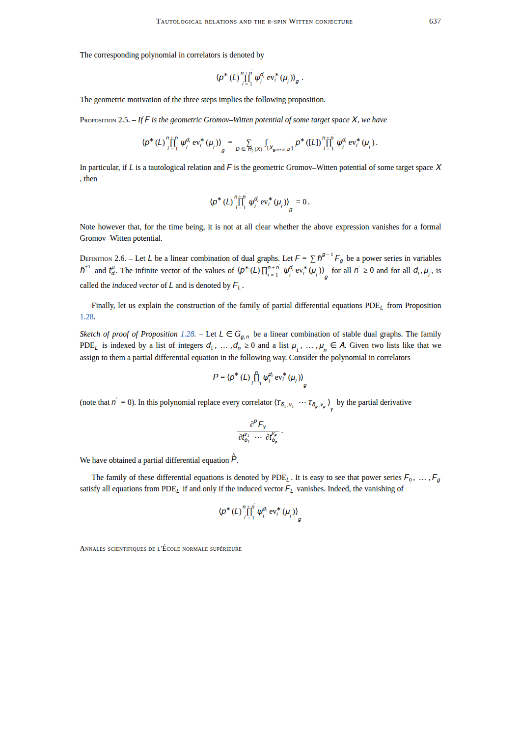Tautological relations and the r-spin Witten conjecture 637
The corresponding polynomial in correlators is denoted by
⟨ p∗ (L) ∏ i=1 n+n′ ψidi evi∗ (μi) ⟩g .
The geometric motivation of the three steps implies the following proposition.
Proposition 2.5. – If F is the geometric Gromov–Witten potential of some target space X, we have
⟨ p∗ (L) ∏ i=1 n+n′ ψidi evi∗ (μi) ⟩ g = ∑ D∈H2(X) ∫ [Xg,n+n′,D] p∗ ([L]) ∏ i=1 n+n′ ψidi evi∗ (μi) .
In particular, if L is a tautological relation and F is the geometric Gromov–Witten potential of some target space X, then
⟨ p∗ (L) ∏ i=1 n+n′ ψidi evi∗ (μi) ⟩ g = 0 .
Note however that, for the time being, it is not at all clear whether the above expression vanishes for a formal Gromov–Witten potential.
Definition 2.6. – Let L be a linear combination of dual graphs. Let F=∑ℏg−1Fg be a power series in variables ℏ±1 and tdμ. The infinite vector of the values of ⟨p∗(L)∏i=1n+n′ψidievi∗(μi)⟩g for all n′≥0 and for all di,μi, is called the induced vector of L and is denoted by FL.
Finally, let us explain the construction of the family of partial differential equations PDEL from Proposition 1.28.
Sketch of proof of Proposition 1.28. – Let L∈Gg,n be a linear combination of stable dual graphs. The family PDEL is indexed by a list of integers d1,…,dn≥0 and a list μ1,…,μn∈A. Given two lists like that we assign to them a partial differential equation in the following way. Consider the polynomial in correlators
P = ⟨ p∗ (L) ∏ i=1 n ψidi evi∗ (μi) ⟩ g
(note that n′=0). In this polynomial replace every correlator ⟨τδ1,ν1⋯τδp,νp⟩γ by the partial derivative
∂pFγ ∂tδ1ν1⋯∂tδpνp .
We have obtained a partial differential equation P^.
The family of these differential equations is denoted by PDEL. It is easy to see that power series F0,…,Fg satisfy all equations from PDEL if and only if the induced vector FL vanishes. Indeed, the vanishing of
⟨ p∗ (L) ∏ i=1 n+n′ ψidi evi∗ (μi) ⟩ g
Annales scientifiques de l'École normale supérieure